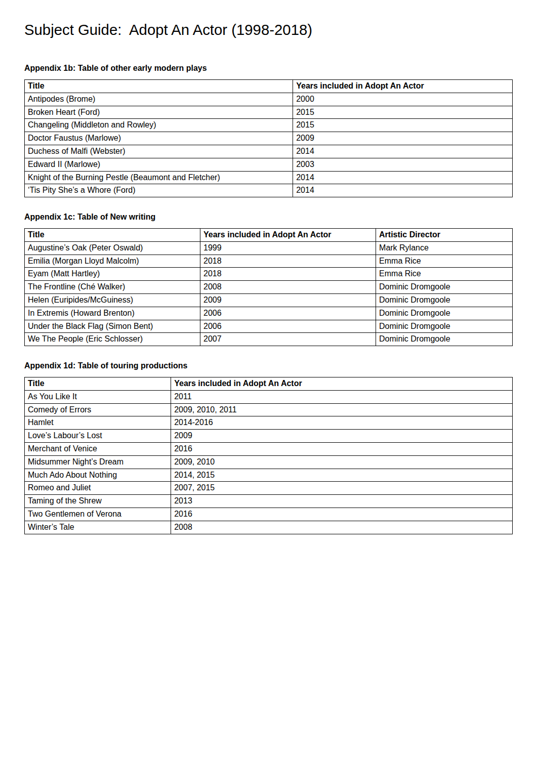Subject Guide: Adopt An Actor (1998-2018)
Appendix 1b: Table of other early modern plays
| Title | Years included in Adopt An Actor |
| --- | --- |
| Antipodes (Brome) | 2000 |
| Broken Heart (Ford) | 2015 |
| Changeling (Middleton and Rowley) | 2015 |
| Doctor Faustus (Marlowe) | 2009 |
| Duchess of Malfi (Webster) | 2014 |
| Edward II (Marlowe) | 2003 |
| Knight of the Burning Pestle (Beaumont and Fletcher) | 2014 |
| ‘Tis Pity She’s a Whore (Ford) | 2014 |
Appendix 1c: Table of New writing
| Title | Years included in Adopt An Actor | Artistic Director |
| --- | --- | --- |
| Augustine’s Oak (Peter Oswald) | 1999 | Mark Rylance |
| Emilia (Morgan Lloyd Malcolm) | 2018 | Emma Rice |
| Eyam (Matt Hartley) | 2018 | Emma Rice |
| The Frontline (Ché Walker) | 2008 | Dominic Dromgoole |
| Helen (Euripides/McGuiness) | 2009 | Dominic Dromgoole |
| In Extremis (Howard Brenton) | 2006 | Dominic Dromgoole |
| Under the Black Flag (Simon Bent) | 2006 | Dominic Dromgoole |
| We The People (Eric Schlosser) | 2007 | Dominic Dromgoole |
Appendix 1d: Table of touring productions
| Title | Years included in Adopt An Actor |
| --- | --- |
| As You Like It | 2011 |
| Comedy of Errors | 2009, 2010, 2011 |
| Hamlet | 2014-2016 |
| Love’s Labour’s Lost | 2009 |
| Merchant of Venice | 2016 |
| Midsummer Night’s Dream | 2009, 2010 |
| Much Ado About Nothing | 2014, 2015 |
| Romeo and Juliet | 2007, 2015 |
| Taming of the Shrew | 2013 |
| Two Gentlemen of Verona | 2016 |
| Winter’s Tale | 2008 |